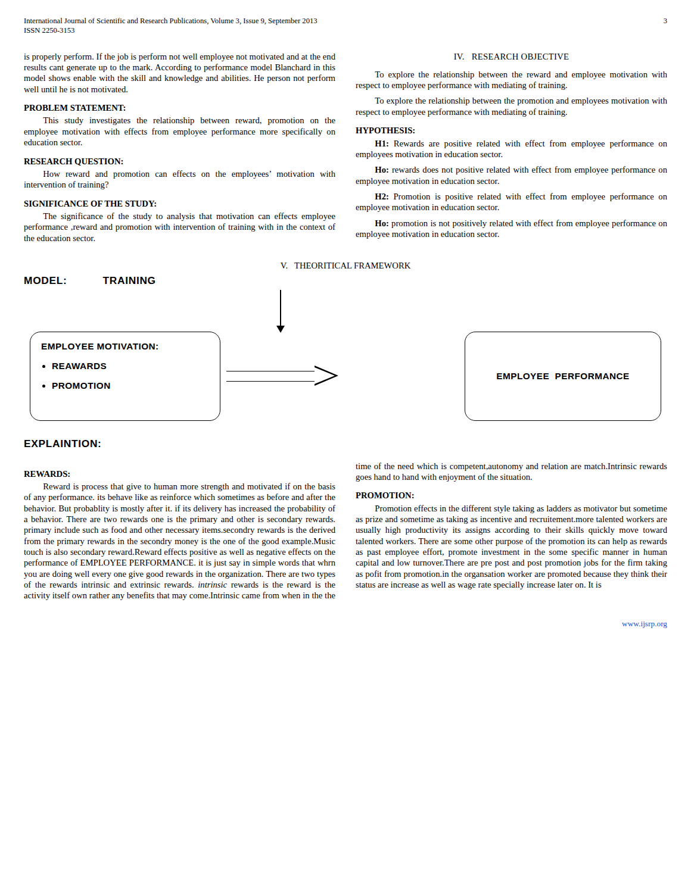International Journal of Scientific and Research Publications, Volume 3, Issue 9, September 2013
ISSN 2250-3153
3
is properly perform. If the job is perform not well employee not motivated and at the end results cant generate up to the mark. According to performance model Blanchard in this model shows enable with the skill and knowledge and abilities. He person not perform well until he is not motivated.
Problem Statement:
This study investigates the relationship between reward, promotion on the employee motivation with effects from employee performance more specifically on education sector.
Research Question:
How reward and promotion can effects on the employees’ motivation with intervention of training?
Significance of the Study:
The significance of the study to analysis that motivation can effects employee performance ,reward and promotion with intervention of training with in the context of the education sector.
IV. Research Objective
To explore the relationship between the reward and employee motivation with respect to employee performance with mediating of training.
To explore the relationship between the promotion and employees motivation with respect to employee performance with mediating of training.
Hypothesis:
H1: Rewards are positive related with effect from employee performance on employees motivation in education sector.
Ho: rewards does not positive related with effect from employee performance on employee motivation in education sector.
H2: Promotion is positive related with effect from employee performance on employee motivation in education sector.
Ho: promotion is not positively related with effect from employee performance on employee motivation in education sector.
V. Theoritical Framework
MODEL: TRAINING
EMPLOYEE MOTIVATION:
REAWARDS
PROMOTION
EMPLOYEE PERFORMANCE
EXPLAINTION:
Rewards:
Reward is process that give to human more strength and motivated if on the basis of any performance. its behave like as reinforce which sometimes as before and after the behavior. But probablity is mostly after it. if its delivery has increased the probability of a behavior. There are two rewards one is the primary and other is secondary rewards. primary include such as food and other necessary items.secondry rewards is the derived from the primary rewards in the secondry money is the one of the good example.Music touch is also secondary reward.Reward effects positive as well as negative effects on the performance of EMPLOYEE PERFORMANCE. it is just say in simple words that whrn you are doing well every one give good rewards in the organization. There are two types of the rewards intrinsic and extrinsic rewards. intrinsic rewards is the reward is the activity itself own rather any benefits that may come.Intrinsic came from when in the the time of the need which is competent,autonomy and relation are match.Intrinsic rewards goes hand to hand with enjoyment of the situation.
Promotion:
Promotion effects in the different style taking as ladders as motivator but sometime as prize and sometime as taking as incentive and recruitement.more talented workers are usually high productivity its assigns according to their skills quickly move toward talented workers. There are some other purpose of the promotion its can help as rewards as past employee effort, promote investment in the some specific manner in human capital and low turnover.There are pre post and post promotion jobs for the firm taking as pofit from promotion.in the organsation worker are promoted because they think their status are increase as well as wage rate specially increase later on. It is
www.ijsrp.org